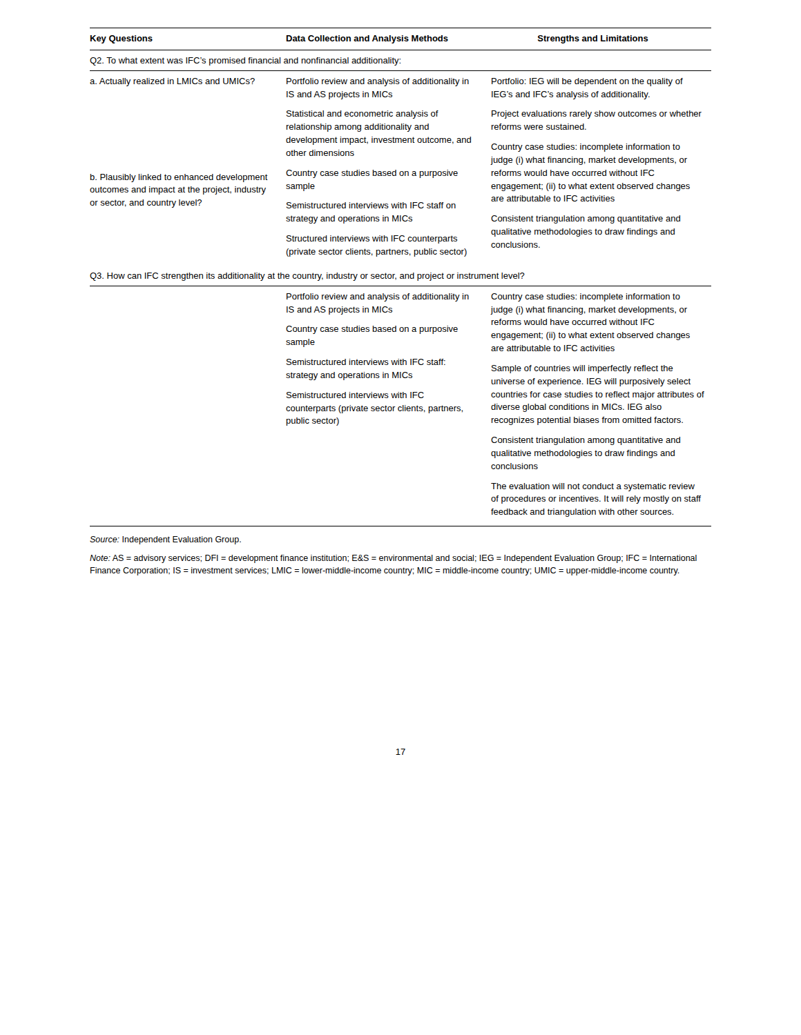| Key Questions | Data Collection and Analysis Methods | Strengths and Limitations |
| --- | --- | --- |
| Q2. To what extent was IFC’s promised financial and nonfinancial additionality: |
| a. Actually realized in LMICs and UMICs? b. Plausibly linked to enhanced development outcomes and impact at the project, industry or sector, and country level? | Portfolio review and analysis of additionality in IS and AS projects in MICs Statistical and econometric analysis of relationship among additionality and development impact, investment outcome, and other dimensions Country case studies based on a purposive sample Semistructured interviews with IFC staff on strategy and operations in MICs Structured interviews with IFC counterparts (private sector clients, partners, public sector) | Portfolio: IEG will be dependent on the quality of IEG’s and IFC’s analysis of additionality. Project evaluations rarely show outcomes or whether reforms were sustained. Country case studies: incomplete information to judge (i) what financing, market developments, or reforms would have occurred without IFC engagement; (ii) to what extent observed changes are attributable to IFC activities Consistent triangulation among quantitative and qualitative methodologies to draw findings and conclusions. |
| Q3. How can IFC strengthen its additionality at the country, industry or sector, and project or instrument level? |
| | Portfolio review and analysis of additionality in IS and AS projects in MICs Country case studies based on a purposive sample Semistructured interviews with IFC staff: strategy and operations in MICs Semistructured interviews with IFC counterparts (private sector clients, partners, public sector) | Country case studies: incomplete information to judge (i) what financing, market developments, or reforms would have occurred without IFC engagement; (ii) to what extent observed changes are attributable to IFC activities Sample of countries will imperfectly reflect the universe of experience. IEG will purposively select countries for case studies to reflect major attributes of diverse global conditions in MICs. IEG also recognizes potential biases from omitted factors. Consistent triangulation among quantitative and qualitative methodologies to draw findings and conclusions The evaluation will not conduct a systematic review of procedures or incentives. It will rely mostly on staff feedback and triangulation with other sources. |
Source: Independent Evaluation Group.
Note: AS = advisory services; DFI = development finance institution; E&S = environmental and social; IEG = Independent Evaluation Group; IFC = International Finance Corporation; IS = investment services; LMIC = lower-middle-income country; MIC = middle-income country; UMIC = upper-middle-income country.
17